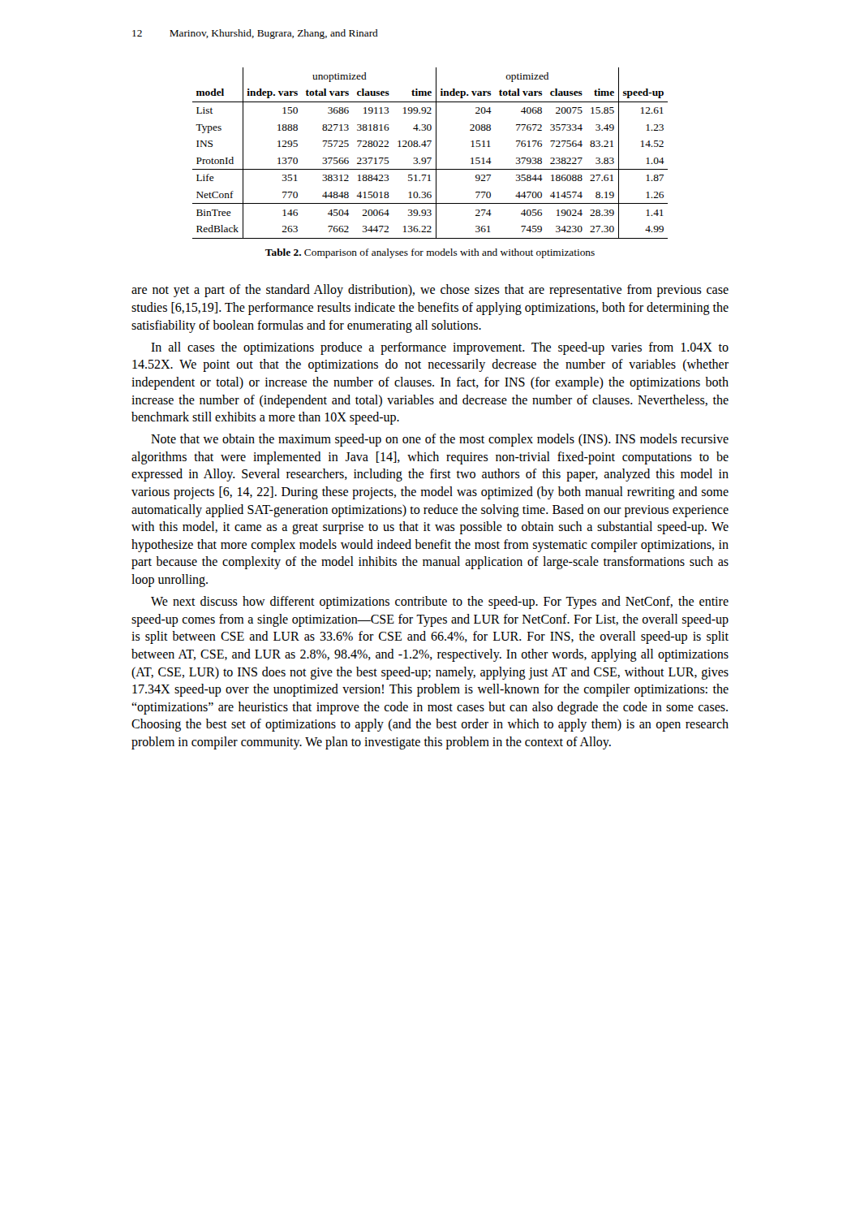12 Marinov, Khurshid, Bugrara, Zhang, and Rinard
| | unoptimized | optimized | |
| --- | --- | --- | --- |
| model | indep. vars | total vars | clauses | time | indep. vars | total vars | clauses | time | speed-up |
| List | 150 | 3686 | 19113 | 199.92 | 204 | 4068 | 20075 | 15.85 | 12.61 |
| Types | 1888 | 82713 | 381816 | 4.30 | 2088 | 77672 | 357334 | 3.49 | 1.23 |
| INS | 1295 | 75725 | 728022 | 1208.47 | 1511 | 76176 | 727564 | 83.21 | 14.52 |
| ProtonId | 1370 | 37566 | 237175 | 3.97 | 1514 | 37938 | 238227 | 3.83 | 1.04 |
| Life | 351 | 38312 | 188423 | 51.71 | 927 | 35844 | 186088 | 27.61 | 1.87 |
| NetConf | 770 | 44848 | 415018 | 10.36 | 770 | 44700 | 414574 | 8.19 | 1.26 |
| BinTree | 146 | 4504 | 20064 | 39.93 | 274 | 4056 | 19024 | 28.39 | 1.41 |
| RedBlack | 263 | 7662 | 34472 | 136.22 | 361 | 7459 | 34230 | 27.30 | 4.99 |
Table 2. Comparison of analyses for models with and without optimizations
are not yet a part of the standard Alloy distribution), we chose sizes that are representative from previous case studies [6,15,19]. The performance results indicate the benefits of applying optimizations, both for determining the satisfiability of boolean formulas and for enumerating all solutions.
In all cases the optimizations produce a performance improvement. The speed-up varies from 1.04X to 14.52X. We point out that the optimizations do not necessarily decrease the number of variables (whether independent or total) or increase the number of clauses. In fact, for INS (for example) the optimizations both increase the number of (independent and total) variables and decrease the number of clauses. Nevertheless, the benchmark still exhibits a more than 10X speed-up.
Note that we obtain the maximum speed-up on one of the most complex models (INS). INS models recursive algorithms that were implemented in Java [14], which requires non-trivial fixed-point computations to be expressed in Alloy. Several researchers, including the first two authors of this paper, analyzed this model in various projects [6, 14, 22]. During these projects, the model was optimized (by both manual rewriting and some automatically applied SAT-generation optimizations) to reduce the solving time. Based on our previous experience with this model, it came as a great surprise to us that it was possible to obtain such a substantial speed-up. We hypothesize that more complex models would indeed benefit the most from systematic compiler optimizations, in part because the complexity of the model inhibits the manual application of large-scale transformations such as loop unrolling.
We next discuss how different optimizations contribute to the speed-up. For Types and NetConf, the entire speed-up comes from a single optimization—CSE for Types and LUR for NetConf. For List, the overall speed-up is split between CSE and LUR as 33.6% for CSE and 66.4%, for LUR. For INS, the overall speed-up is split between AT, CSE, and LUR as 2.8%, 98.4%, and -1.2%, respectively. In other words, applying all optimizations (AT, CSE, LUR) to INS does not give the best speed-up; namely, applying just AT and CSE, without LUR, gives 17.34X speed-up over the unoptimized version! This problem is well-known for the compiler optimizations: the “optimizations” are heuristics that improve the code in most cases but can also degrade the code in some cases. Choosing the best set of optimizations to apply (and the best order in which to apply them) is an open research problem in compiler community. We plan to investigate this problem in the context of Alloy.